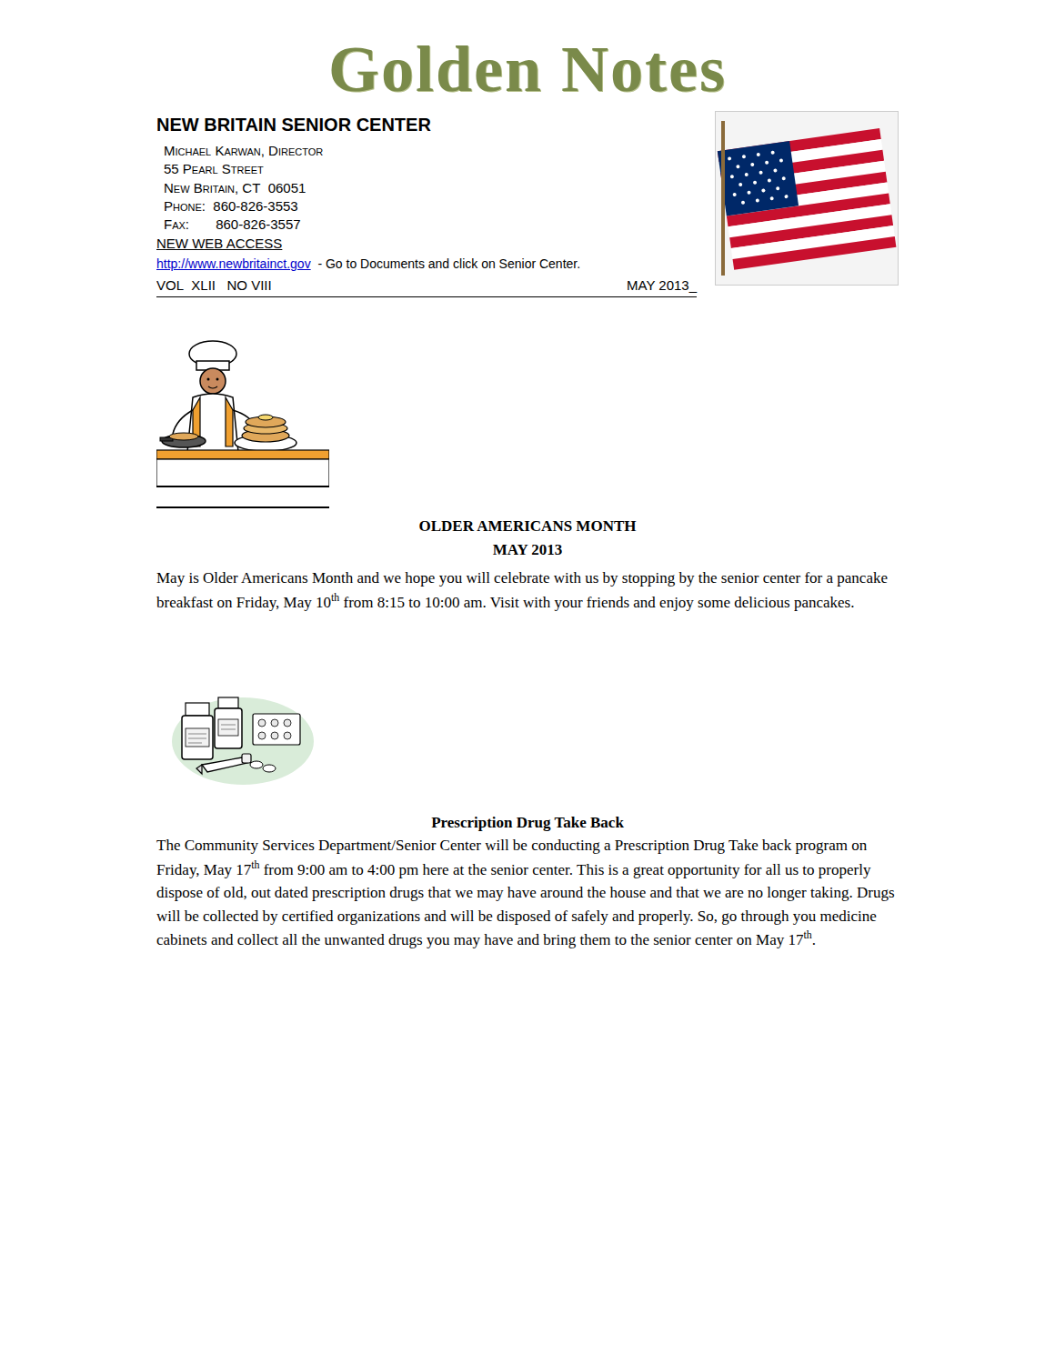Golden Notes
NEW BRITAIN SENIOR CENTER
Michael Karwan, Director
55 Pearl Street
New Britain, CT 06051
Phone: 860-826-3553
Fax: 860-826-3557
NEW WEB ACCESS
http://www.newbritainct.gov - Go to Documents and click on Senior Center.
VOL XLII NO VIII MAY 2013_
OLDER AMERICANS MONTH
MAY 2013
May is Older Americans Month and we hope you will celebrate with us by stopping by the senior center for a pancake breakfast on Friday, May 10th from 8:15 to 10:00 am. Visit with your friends and enjoy some delicious pancakes.
Prescription Drug Take Back
The Community Services Department/Senior Center will be conducting a Prescription Drug Take back program on Friday, May 17th from 9:00 am to 4:00 pm here at the senior center. This is a great opportunity for all us to properly dispose of old, out dated prescription drugs that we may have around the house and that we are no longer taking. Drugs will be collected by certified organizations and will be disposed of safely and properly. So, go through you medicine cabinets and collect all the unwanted drugs you may have and bring them to the senior center on May 17th.